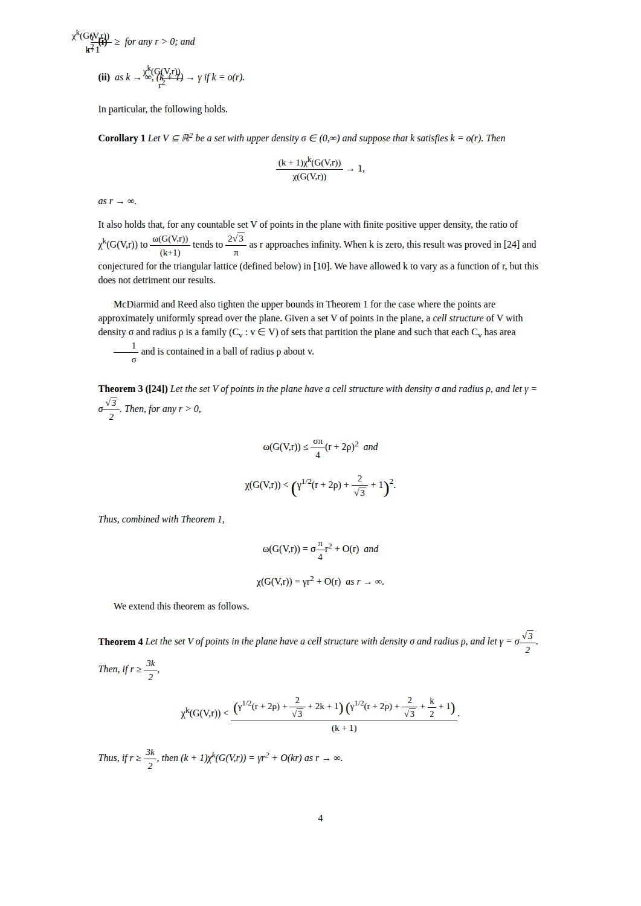(i) χk(G(V,r)) r2 ≥ γk+1 for any r > 0; and
(ii) as k → ∞, (k + 1) χk(G(V,r)) r2 → γ if k = o(r).
In particular, the following holds.
Corollary 1 Let V ⊆ ℝ2 be a set with upper density σ ∈ (0,∞) and suppose that k satisfies k = o(r). Then
(k + 1)χk(G(V,r)) χ(G(V,r)) → 1,
as r → ∞.
It also holds that, for any countable set V of points in the plane with finite positive upper density, the ratio of χk(G(V,r)) to ω(G(V,r))(k+1) tends to 2√3 π as r approaches infinity. When k is zero, this result was proved in [24] and conjectured for the triangular lattice (defined below) in [10]. We have allowed k to vary as a function of r, but this does not detriment our results.
McDiarmid and Reed also tighten the upper bounds in Theorem 1 for the case where the points are approximately uniformly spread over the plane. Given a set V of points in the plane, a cell structure of V with density σ and radius ρ is a family (Cv : v ∈ V) of sets that partition the plane and such that each Cv has area 1 σ and is contained in a ball of radius ρ about v.
Theorem 3 ([24]) Let the set V of points in the plane have a cell structure with density σ and radius ρ, and let γ = σ√32. Then, for any r > 0,
ω(G(V,r)) ≤ σπ 4(r + 2ρ)2 and
χ(G(V,r)) < (γ1/2(r + 2ρ) + 2√3 + 1)2.
Thus, combined with Theorem 1,
ω(G(V,r)) = σπ 4r2 + O(r) and
χ(G(V,r)) = γr2 + O(r) as r → ∞.
We extend this theorem as follows.
Theorem 4 Let the set V of points in the plane have a cell structure with density σ and radius ρ, and let γ = σ√32. Then, if r ≥ 3k 2,
χk(G(V,r)) < (γ1/2(r + 2ρ) + 2√3 + 2k + 1) (γ1/2(r + 2ρ) + 2√3 + k 2 + 1)(k + 1).
Thus, if r ≥ 3k 2, then (k + 1)χk(G(V,r)) = γr2 + O(kr) as r → ∞.
4